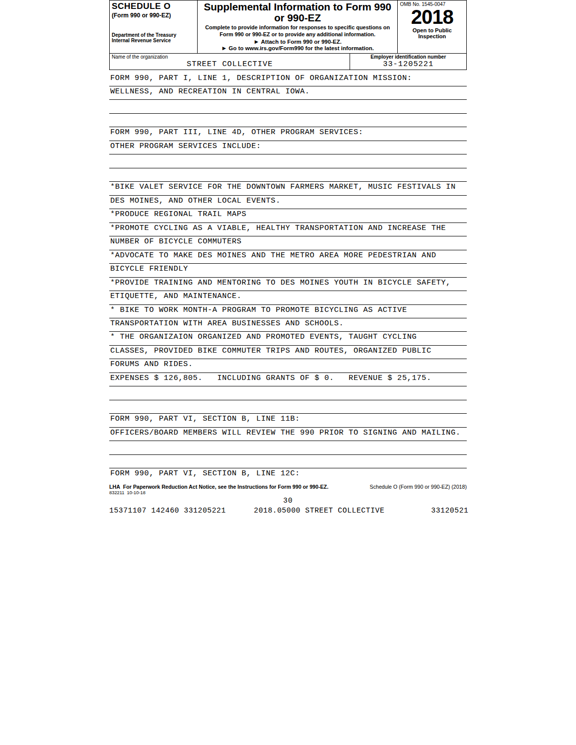| SCHEDULE O (Form 990 or 990-EZ) Department of the Treasury Internal Revenue Service | Supplemental Information to Form 990 or 990-EZ Complete to provide information for responses to specific questions on Form 990 or 990-EZ or to provide any additional information. ► Attach to Form 990 or 990-EZ. ► Go to www.irs.gov/Form990 for the latest information. | OMB No. 1545-0047 2018 Open to Public Inspection |
| Name of the organization STREET COLLECTIVE | Employer identification number 33-1205221 |
FORM 990, PART I, LINE 1, DESCRIPTION OF ORGANIZATION MISSION:
WELLNESS, AND RECREATION IN CENTRAL IOWA.
FORM 990, PART III, LINE 4D, OTHER PROGRAM SERVICES:
OTHER PROGRAM SERVICES INCLUDE:
*BIKE VALET SERVICE FOR THE DOWNTOWN FARMERS MARKET, MUSIC FESTIVALS IN
DES MOINES, AND OTHER LOCAL EVENTS.
*PRODUCE REGIONAL TRAIL MAPS
*PROMOTE CYCLING AS A VIABLE, HEALTHY TRANSPORTATION AND INCREASE THE
NUMBER OF BICYCLE COMMUTERS
*ADVOCATE TO MAKE DES MOINES AND THE METRO AREA MORE PEDESTRIAN AND
BICYCLE FRIENDLY
*PROVIDE TRAINING AND MENTORING TO DES MOINES YOUTH IN BICYCLE SAFETY,
ETIQUETTE, AND MAINTENANCE.
* BIKE TO WORK MONTH-A PROGRAM TO PROMOTE BICYCLING AS ACTIVE
TRANSPORTATION WITH AREA BUSINESSES AND SCHOOLS.
* THE ORGANIZAION ORGANIZED AND PROMOTED EVENTS, TAUGHT CYCLING
CLASSES, PROVIDED BIKE COMMUTER TRIPS AND ROUTES, ORGANIZED PUBLIC
FORUMS AND RIDES.
EXPENSES $ 126,805. INCLUDING GRANTS OF $ 0. REVENUE $ 25,175.
FORM 990, PART VI, SECTION B, LINE 11B:
OFFICERS/BOARD MEMBERS WILL REVIEW THE 990 PRIOR TO SIGNING AND MAILING.
FORM 990, PART VI, SECTION B, LINE 12C:
Schedule O (Form 990 or 990-EZ) (2018)
LHA For Paperwork Reduction Act Notice, see the Instructions for Form 990 or 990-EZ.
832211 10-10-18
30
15371107 142460 331205221 2018.05000 STREET COLLECTIVE 33120521